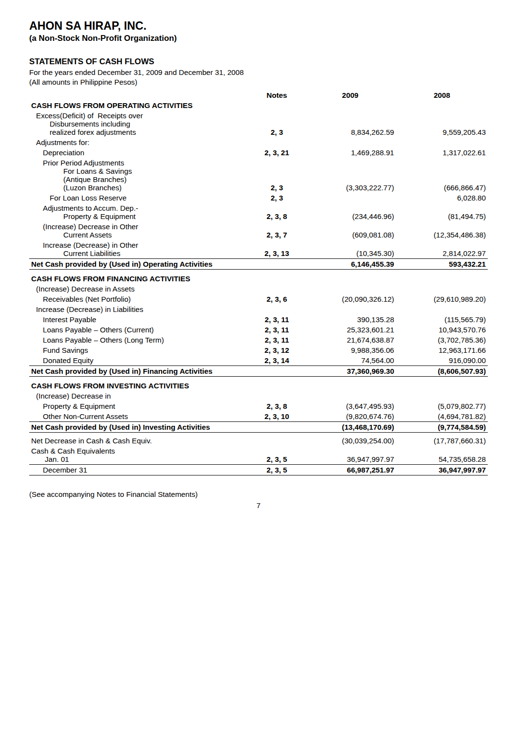AHON SA HIRAP, INC.
(a Non-Stock Non-Profit Organization)
STATEMENTS OF CASH FLOWS
For the years ended December 31, 2009 and December 31, 2008
(All amounts in Philippine Pesos)
| | Notes | 2009 | 2008 |
| --- | --- | --- | --- |
| CASH FLOWS FROM OPERATING ACTIVITIES | | | |
| Excess(Deficit) of Receipts over Disbursements including realized forex adjustments | 2, 3 | 8,834,262.59 | 9,559,205.43 |
| Adjustments for: | | | |
| Depreciation | 2, 3, 21 | 1,469,288.91 | 1,317,022.61 |
| Prior Period Adjustments For Loans & Savings (Antique Branches) (Luzon Branches) | 2, 3 | (3,303,222.77) | (666,866.47) |
| For Loan Loss Reserve | 2, 3 | | 6,028.80 |
| Adjustments to Accum. Dep.- Property & Equipment | 2, 3, 8 | (234,446.96) | (81,494.75) |
| (Increase) Decrease in Other Current Assets | 2, 3, 7 | (609,081.08) | (12,354,486.38) |
| Increase (Decrease) in Other Current Liabilities | 2, 3, 13 | (10,345.30) | 2,814,022.97 |
| Net Cash provided by (Used in) Operating Activities | | 6,146,455.39 | 593,432.21 |
| CASH FLOWS FROM FINANCING ACTIVITIES | | | |
| (Increase) Decrease in Assets | | | |
| Receivables (Net Portfolio) | 2, 3, 6 | (20,090,326.12) | (29,610,989.20) |
| Increase (Decrease) in Liabilities | | | |
| Interest Payable | 2, 3, 11 | 390,135.28 | (115,565.79) |
| Loans Payable – Others (Current) | 2, 3, 11 | 25,323,601.21 | 10,943,570.76 |
| Loans Payable – Others (Long Term) | 2, 3, 11 | 21,674,638.87 | (3,702,785.36) |
| Fund Savings | 2, 3, 12 | 9,988,356.06 | 12,963,171.66 |
| Donated Equity | 2, 3, 14 | 74,564.00 | 916,090.00 |
| Net Cash provided by (Used in) Financing Activities | | 37,360,969.30 | (8,606,507.93) |
| CASH FLOWS FROM INVESTING ACTIVITIES | | | |
| (Increase) Decrease in | | | |
| Property & Equipment | 2, 3, 8 | (3,647,495.93) | (5,079,802.77) |
| Other Non-Current Assets | 2, 3, 10 | (9,820,674.76) | (4,694,781.82) |
| Net Cash provided by (Used in) Investing Activities | | (13,468,170.69) | (9,774,584.59) |
| Net Decrease in Cash & Cash Equiv. | | (30,039,254.00) | (17,787,660.31) |
| Cash & Cash Equivalents Jan. 01 | 2, 3, 5 | 36,947,997.97 | 54,735,658.28 |
| December 31 | 2, 3, 5 | 66,987,251.97 | 36,947,997.97 |
(See accompanying Notes to Financial Statements)
7